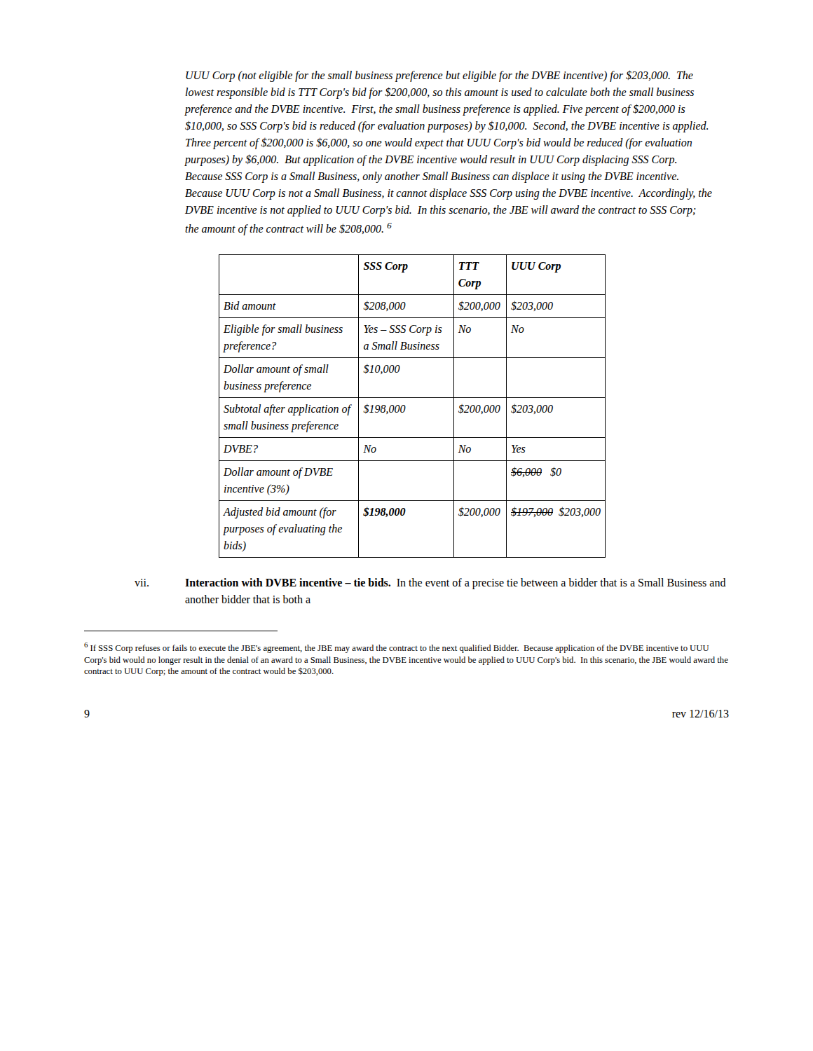UUU Corp (not eligible for the small business preference but eligible for the DVBE incentive) for $203,000. The lowest responsible bid is TTT Corp's bid for $200,000, so this amount is used to calculate both the small business preference and the DVBE incentive. First, the small business preference is applied. Five percent of $200,000 is $10,000, so SSS Corp's bid is reduced (for evaluation purposes) by $10,000. Second, the DVBE incentive is applied. Three percent of $200,000 is $6,000, so one would expect that UUU Corp's bid would be reduced (for evaluation purposes) by $6,000. But application of the DVBE incentive would result in UUU Corp displacing SSS Corp. Because SSS Corp is a Small Business, only another Small Business can displace it using the DVBE incentive. Because UUU Corp is not a Small Business, it cannot displace SSS Corp using the DVBE incentive. Accordingly, the DVBE incentive is not applied to UUU Corp's bid. In this scenario, the JBE will award the contract to SSS Corp; the amount of the contract will be $208,000. 6
| | SSS Corp | TTT Corp | UUU Corp |
| --- | --- | --- | --- |
| Bid amount | $208,000 | $200,000 | $203,000 |
| Eligible for small business preference? | Yes – SSS Corp is a Small Business | No | No |
| Dollar amount of small business preference | $10,000 | | |
| Subtotal after application of small business preference | $198,000 | $200,000 | $203,000 |
| DVBE? | No | No | Yes |
| Dollar amount of DVBE incentive (3%) | | | $6,000 $0 |
| Adjusted bid amount (for purposes of evaluating the bids) | $198,000 | $200,000 | $197,000 $203,000 |
vii. Interaction with DVBE incentive – tie bids. In the event of a precise tie between a bidder that is a Small Business and another bidder that is both a
6 If SSS Corp refuses or fails to execute the JBE's agreement, the JBE may award the contract to the next qualified Bidder. Because application of the DVBE incentive to UUU Corp's bid would no longer result in the denial of an award to a Small Business, the DVBE incentive would be applied to UUU Corp's bid. In this scenario, the JBE would award the contract to UUU Corp; the amount of the contract would be $203,000.
9 rev 12/16/13